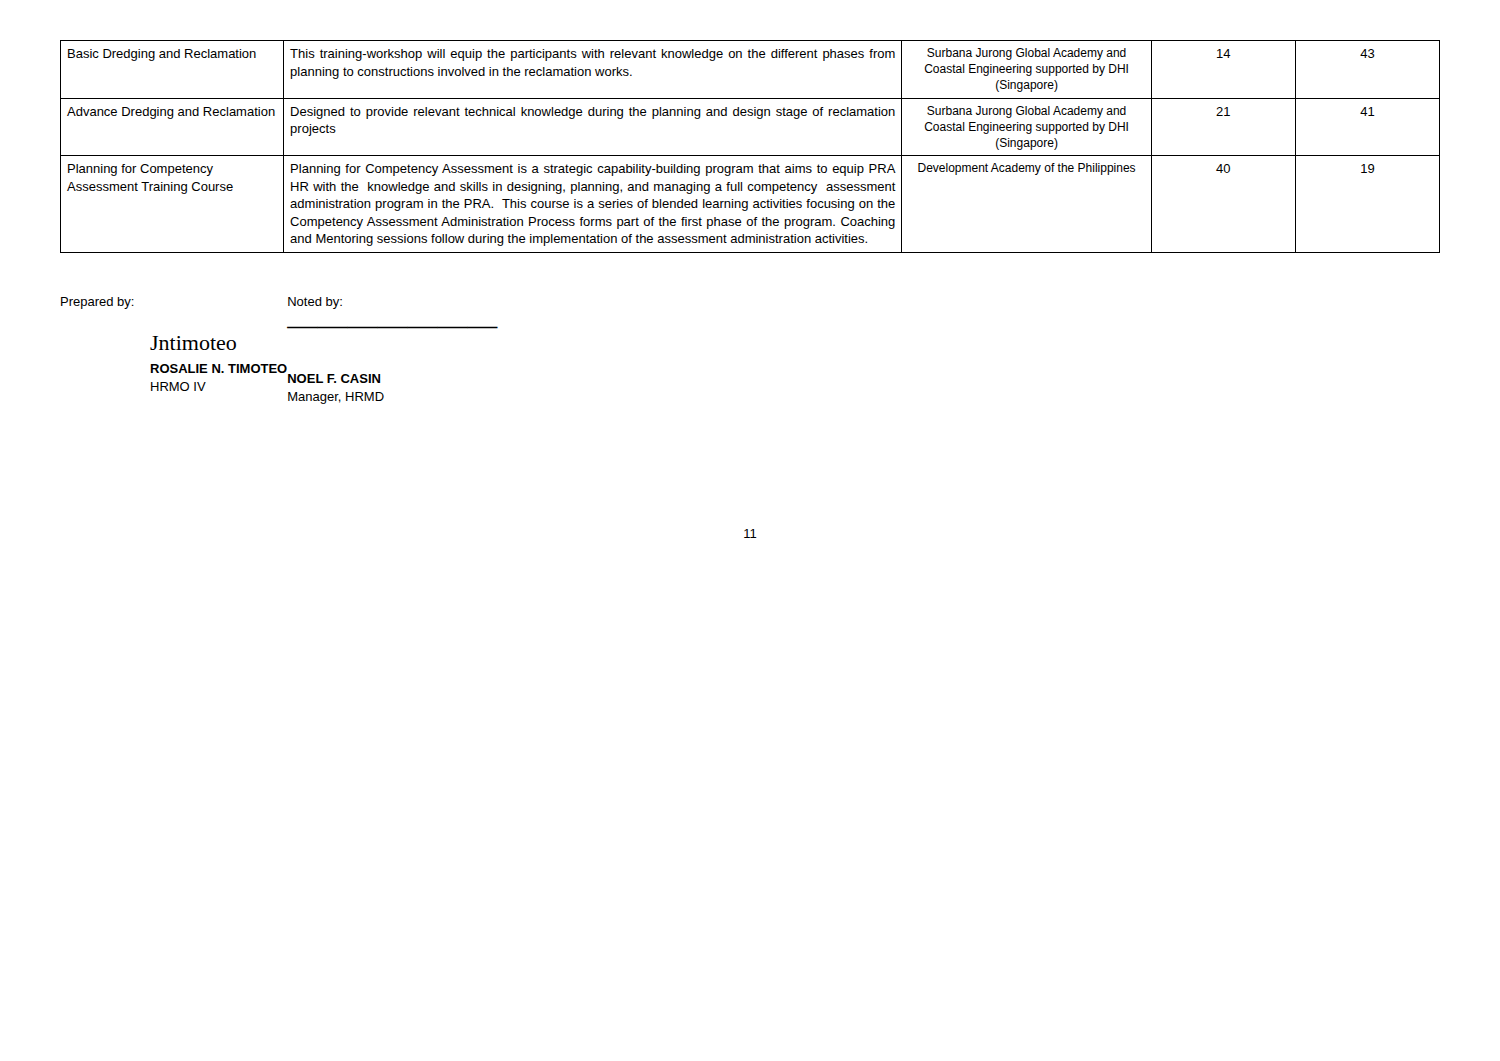| Basic Dredging and Reclamation | This training-workshop will equip the participants with relevant knowledge on the different phases from planning to constructions involved in the reclamation works. | Surbana Jurong Global Academy and Coastal Engineering supported by DHI (Singapore) | 14 | 43 |
| Advance Dredging and Reclamation | Designed to provide relevant technical knowledge during the planning and design stage of reclamation projects | Surbana Jurong Global Academy and Coastal Engineering supported by DHI (Singapore) | 21 | 41 |
| Planning for Competency Assessment Training Course | Planning for Competency Assessment is a strategic capability-building program that aims to equip PRA HR with the knowledge and skills in designing, planning, and managing a full competency assessment administration program in the PRA. This course is a series of blended learning activities focusing on the Competency Assessment Administration Process forms part of the first phase of the program. Coaching and Mentoring sessions follow during the implementation of the assessment administration activities. | Development Academy of the Philippines | 40 | 19 |
| Prepared by: | Noted by: |
| Jntimoteo ROSALIE N. TIMOTEO HRMO IV | ——————— NOEL F. CASIN Manager, HRMD |
11